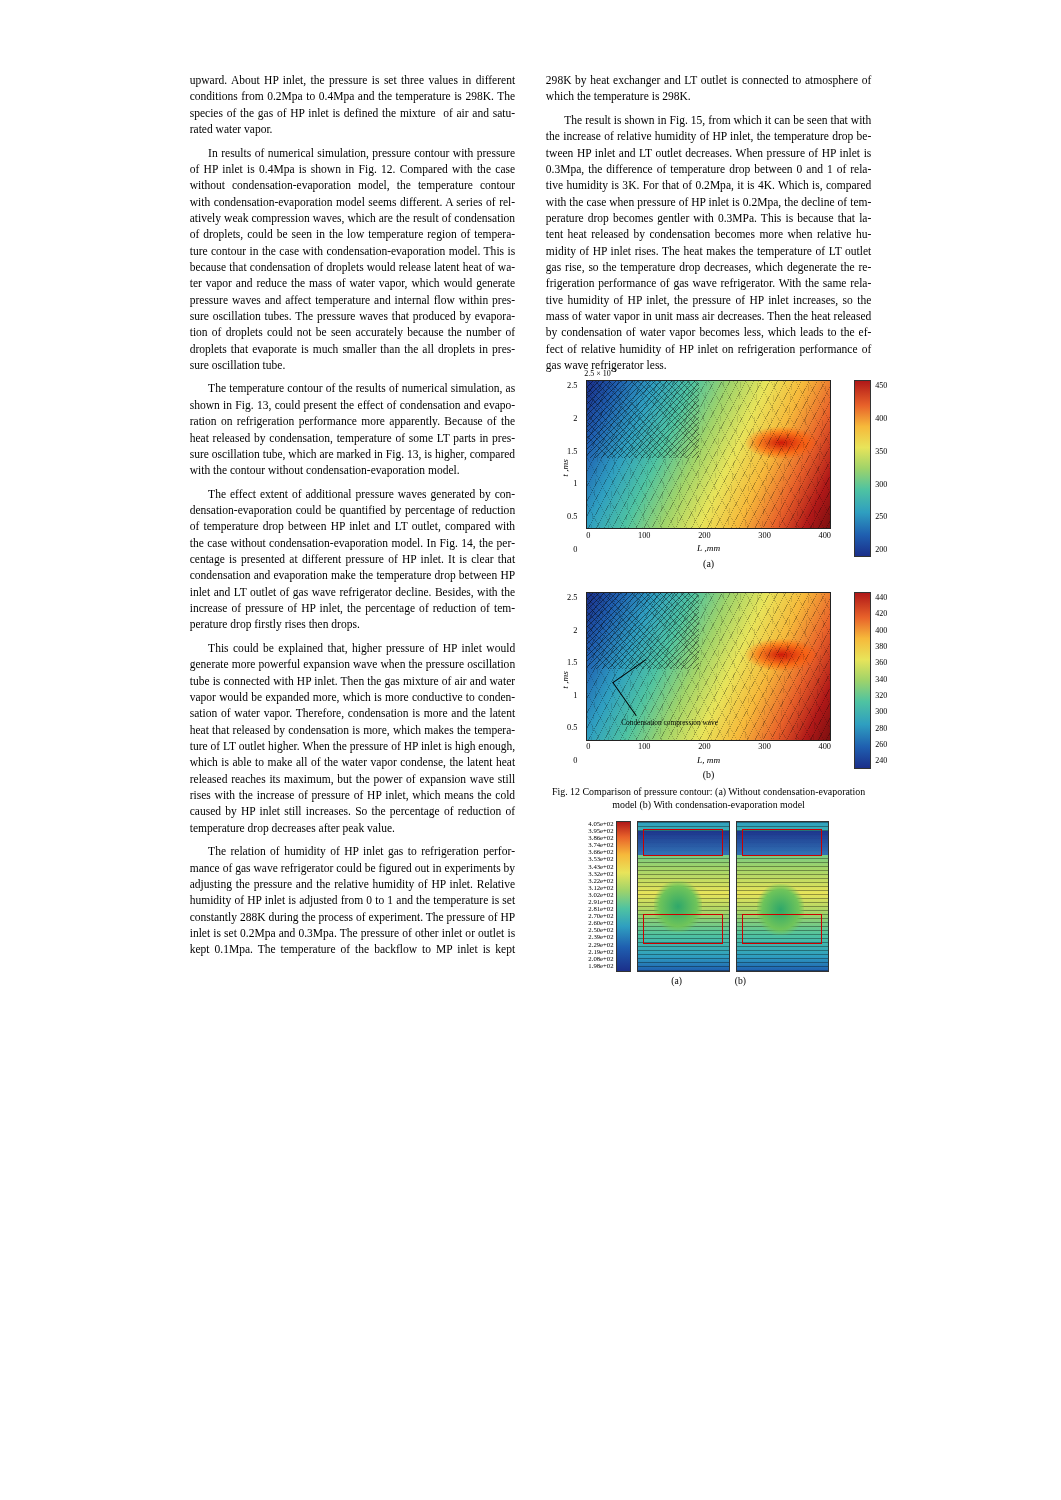upward. About HP inlet, the pressure is set three values in different conditions from 0.2Mpa to 0.4Mpa and the temperature is 298K. The species of the gas of HP inlet is defined the mixture of air and saturated water vapor.
In results of numerical simulation, pressure contour with pressure of HP inlet is 0.4Mpa is shown in Fig. 12. Compared with the case without condensation-evaporation model, the temperature contour with condensation-evaporation model seems different. A series of relatively weak compression waves, which are the result of condensation of droplets, could be seen in the low temperature region of temperature contour in the case with condensation-evaporation model. This is because that condensation of droplets would release latent heat of water vapor and reduce the mass of water vapor, which would generate pressure waves and affect temperature and internal flow within pressure oscillation tubes. The pressure waves that produced by evaporation of droplets could not be seen accurately because the number of droplets that evaporate is much smaller than the all droplets in pressure oscillation tube.
The temperature contour of the results of numerical simulation, as shown in Fig. 13, could present the effect of condensation and evaporation on refrigeration performance more apparently. Because of the heat released by condensation, temperature of some LT parts in pressure oscillation tube, which are marked in Fig. 13, is higher, compared with the contour without condensation-evaporation model.
The effect extent of additional pressure waves generated by condensation-evaporation could be quantified by percentage of reduction of temperature drop between HP inlet and LT outlet, compared with the case without condensation-evaporation model. In Fig. 14, the percentage is presented at different pressure of HP inlet. It is clear that condensation and evaporation make the temperature drop between HP inlet and LT outlet of gas wave refrigerator decline. Besides, with the increase of pressure of HP inlet, the percentage of reduction of temperature drop firstly rises then drops.
This could be explained that, higher pressure of HP inlet would generate more powerful expansion wave when the pressure oscillation tube is connected with HP inlet. Then the gas mixture of air and water vapor would be expanded more, which is more conductive to condensation of water vapor. Therefore, condensation is more and the latent heat that released by condensation is more, which makes the temperature of LT outlet higher. When the pressure of HP inlet is high enough, which is able to make all of the water vapor condense, the latent heat released reaches its maximum, but the power of expansion wave still rises with the increase of pressure of HP inlet, which means the cold caused by HP inlet still increases. So the percentage of reduction of temperature drop decreases after peak value.
The relation of humidity of HP inlet gas to refrigeration performance of gas wave refrigerator could be figured out in experiments by adjusting the pressure and the relative humidity of HP inlet. Relative humidity of HP inlet is adjusted from 0 to 1 and the temperature is set constantly 288K during the process of experiment. The pressure of HP inlet is set 0.2Mpa and 0.3Mpa. The pressure of other inlet or outlet is kept 0.1Mpa. The temperature of the backflow to MP inlet is kept 298K by heat exchanger and LT outlet is connected to atmosphere of which the temperature is 298K.
The result is shown in Fig. 15, from which it can be seen that with the increase of relative humidity of HP inlet, the temperature drop between HP inlet and LT outlet decreases. When pressure of HP inlet is 0.3Mpa, the difference of temperature drop between 0 and 1 of relative humidity is 3K. For that of 0.2Mpa, it is 4K. Which is, compared with the case when pressure of HP inlet is 0.2Mpa, the decline of temperature drop becomes gentler with 0.3MPa. This is because that latent heat released by condensation becomes more when relative humidity of HP inlet rises. The heat makes the temperature of LT outlet gas rise, so the temperature drop decreases, which degenerate the refrigeration performance of gas wave refrigerator. With the same relative humidity of HP inlet, the pressure of HP inlet increases, so the mass of water vapor in unit mass air decreases. Then the heat released by condensation of water vapor becomes less, which leads to the effect of relative humidity of HP inlet on refrigeration performance of gas wave refrigerator less.
2.5 × 10-3
2.521.510.50
t ,ms
450400350300250200
0100200300400
L ,mm
(a)
2.521.510.50
t ,ms
Condensation compression wave
440420400380360340320300280260240
0100200300400
L, mm
(b)
Fig. 12 Comparison of pressure contour: (a) Without condensation-evaporation model (b) With condensation-evaporation model
4.05e+02 3.95e+02 3.86e+02 3.74e+02 3.66e+02 3.53e+02 3.43e+02 3.32e+02 3.22e+02 3.12e+02 3.02e+02 2.91e+02 2.81e+02 2.70e+02 2.60e+02 2.50e+02 2.39e+02 2.29e+02 2.19e+02 2.08e+02 1.98e+02
(a)(b)